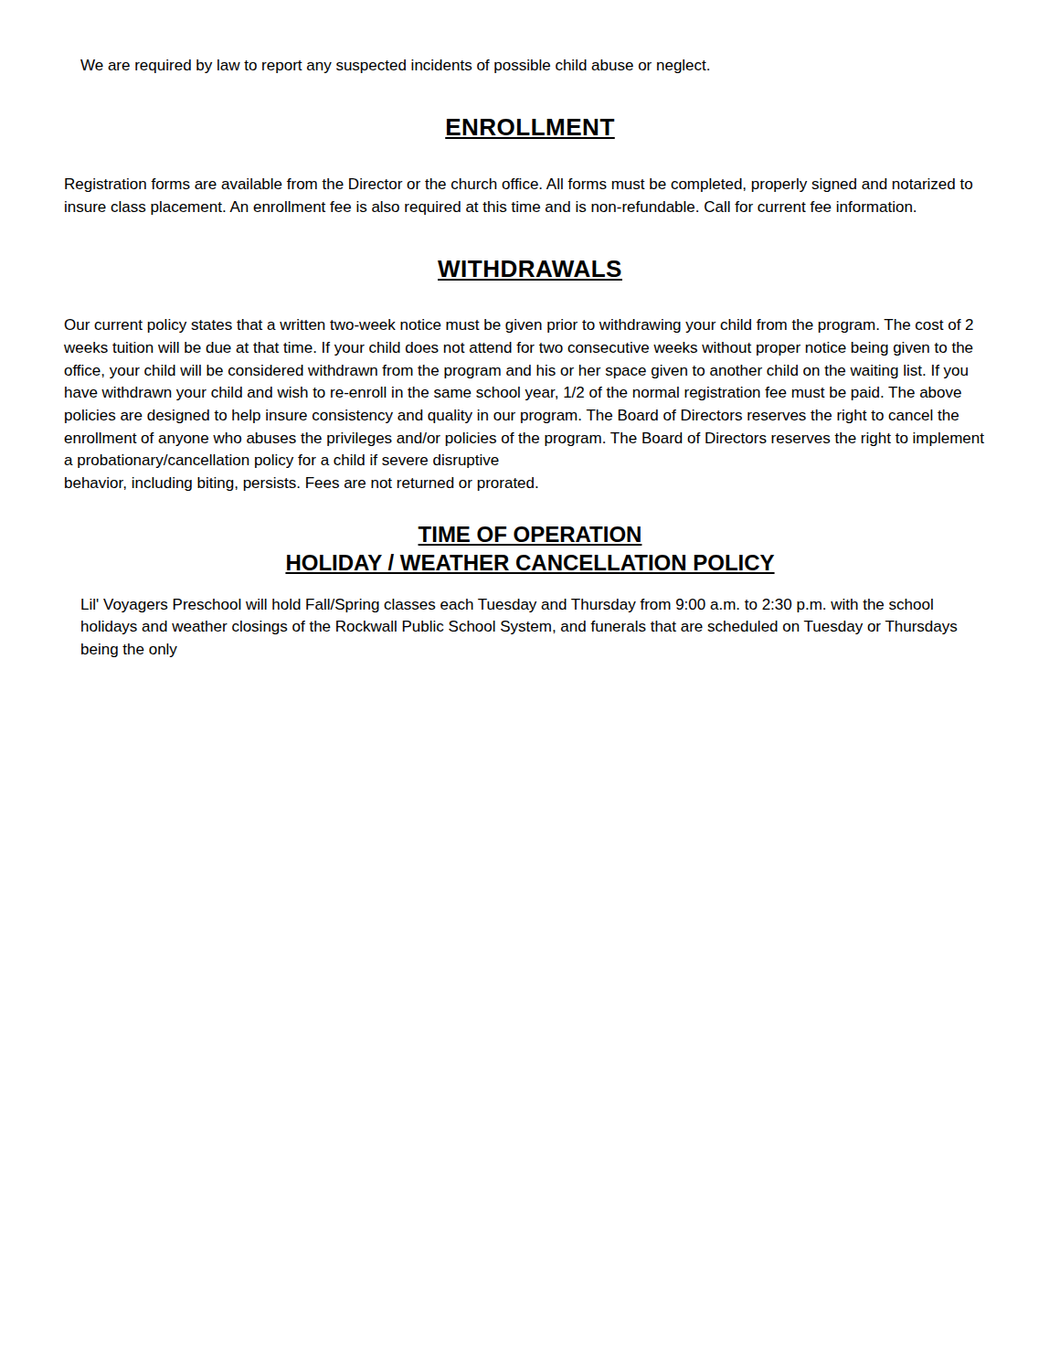We are required by law to report any suspected incidents of possible child abuse or neglect.
ENROLLMENT
Registration forms are available from the Director or the church office. All forms must be completed, properly signed and notarized to insure class placement. An enrollment fee is also required at this time and is non-refundable. Call for current fee information.
WITHDRAWALS
Our current policy states that a written two-week notice must be given prior to withdrawing your child from the program. The cost of 2 weeks tuition will be due at that time. If your child does not attend for two consecutive weeks without proper notice being given to the office, your child will be considered withdrawn from the program and his or her space given to another child on the waiting list. If you have withdrawn your child and wish to re-enroll in the same school year, 1/2 of the normal registration fee must be paid. The above policies are designed to help insure consistency and quality in our program. The Board of Directors reserves the right to cancel the enrollment of anyone who abuses the privileges and/or policies of the program. The Board of Directors reserves the right to implement a probationary/cancellation policy for a child if severe disruptive
behavior, including biting, persists. Fees are not returned or prorated.
TIME OF OPERATION HOLIDAY / WEATHER CANCELLATION POLICY
Lil' Voyagers Preschool will hold Fall/Spring classes each Tuesday and Thursday from 9:00 a.m. to 2:30 p.m. with the school holidays and weather closings of the Rockwall Public School System, and funerals that are scheduled on Tuesday or Thursdays being the only